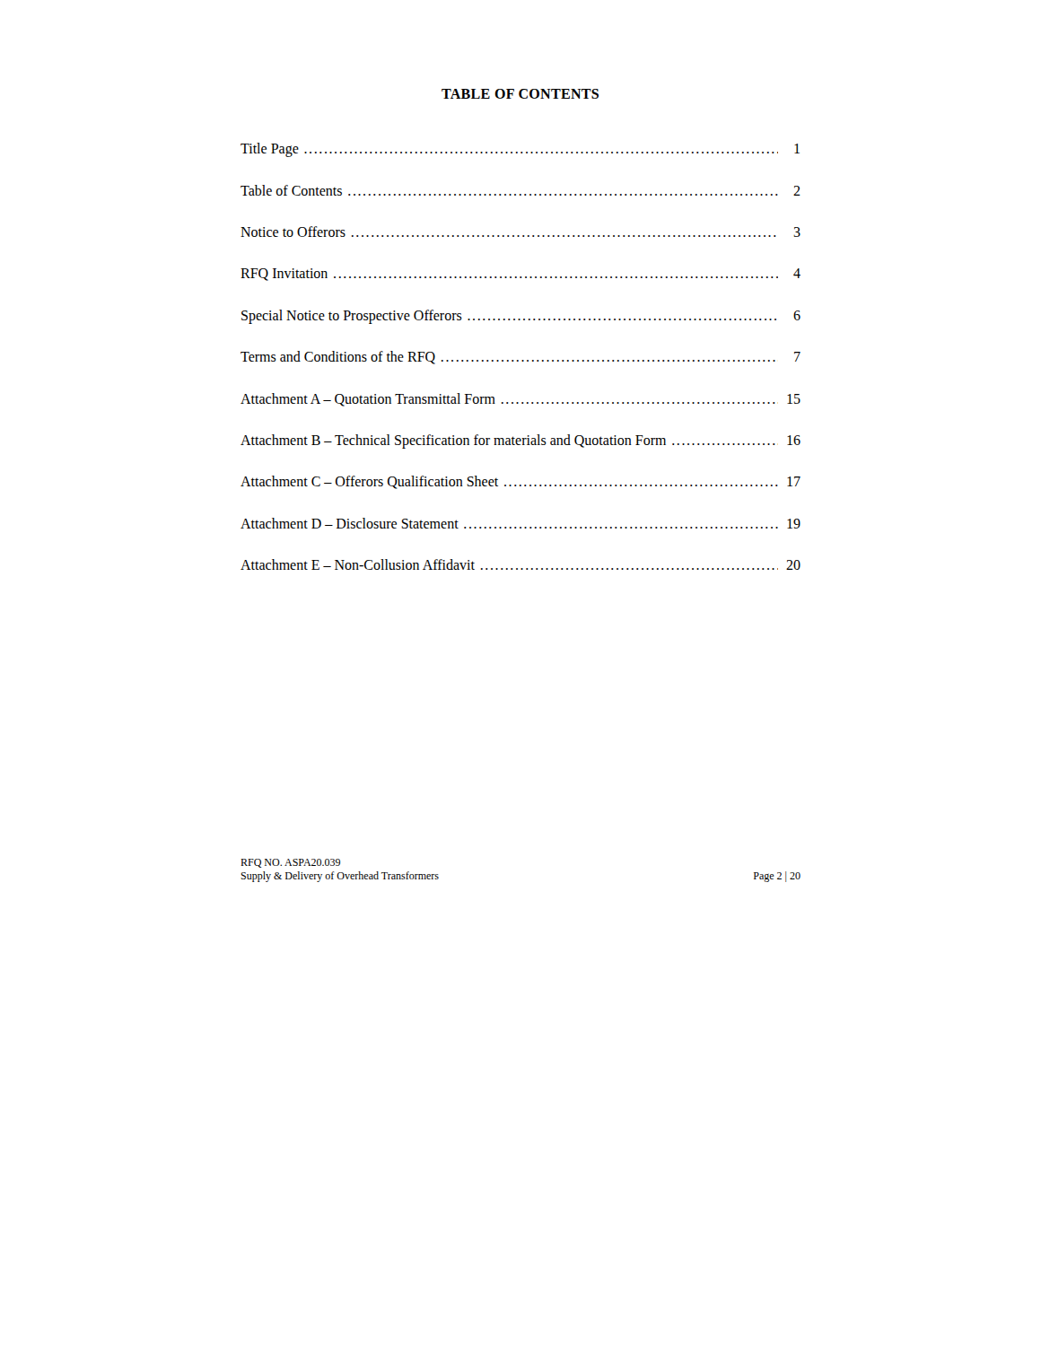TABLE OF CONTENTS
Title Page ........................................................................................................................................... 1
Table of Contents ............................................................................................................................... 2
Notice to Offerors ............................................................................................................................... 3
RFQ Invitation .................................................................................................................................... 4
Special Notice to Prospective Offerors ................................................................................................... 6
Terms and Conditions of the RFQ ......................................................................................................... 7
Attachment A – Quotation Transmittal Form ....................................................................................... 15
Attachment B – Technical Specification for materials and Quotation Form .......................................... 16
Attachment C – Offerors Qualification Sheet ........................................................................................ 17
Attachment D – Disclosure Statement ................................................................................................ 19
Attachment E – Non-Collusion Affidavit ............................................................................................. 20
RFQ NO. ASPA20.039
Supply & Delivery of Overhead Transformers
Page 2 | 20